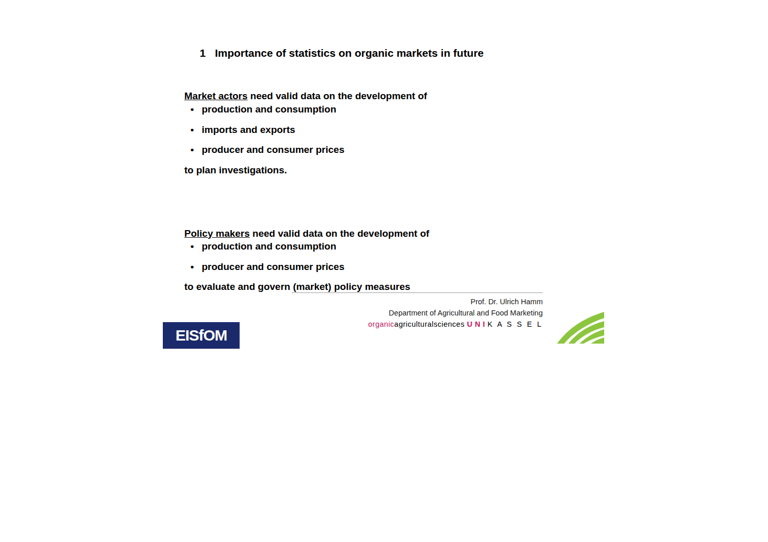1 Importance of statistics on organic markets in future
Market actors need valid data on the development of
production and consumption
imports and exports
producer and consumer prices
to plan investigations.
Policy makers need valid data on the development of
production and consumption
producer and consumer prices
to evaluate and govern (market) policy measures
Prof. Dr. Ulrich Hamm
Department of Agricultural and Food Marketing
organic agriculturalsciences U N I K A S S E L
EISfOM